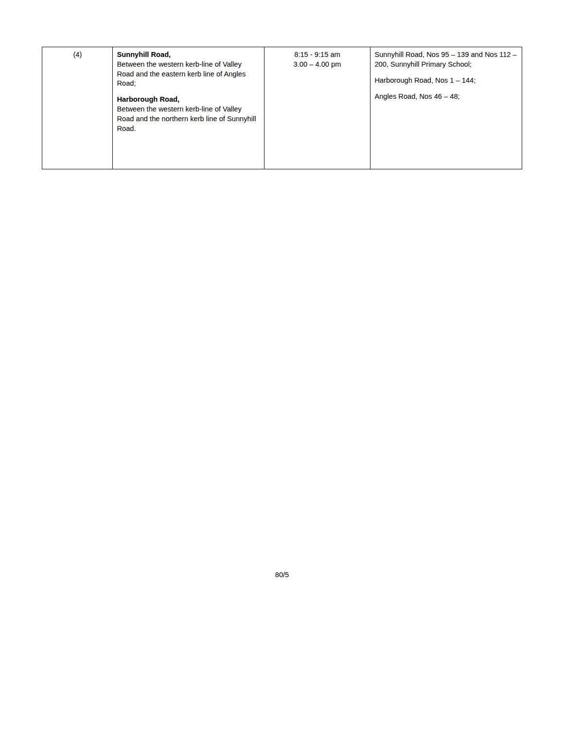| (4) | Sunnyhill Road, Between the western kerb-line of Valley Road and the eastern kerb line of Angles Road; Harborough Road, Between the western kerb-line of Valley Road and the northern kerb line of Sunnyhill Road. | 8:15 - 9:15 am 3.00 – 4.00 pm | Sunnyhill Road, Nos 95 – 139 and Nos 112 – 200, Sunnyhill Primary School; Harborough Road, Nos 1 – 144; Angles Road, Nos 46 – 48; |
80/5